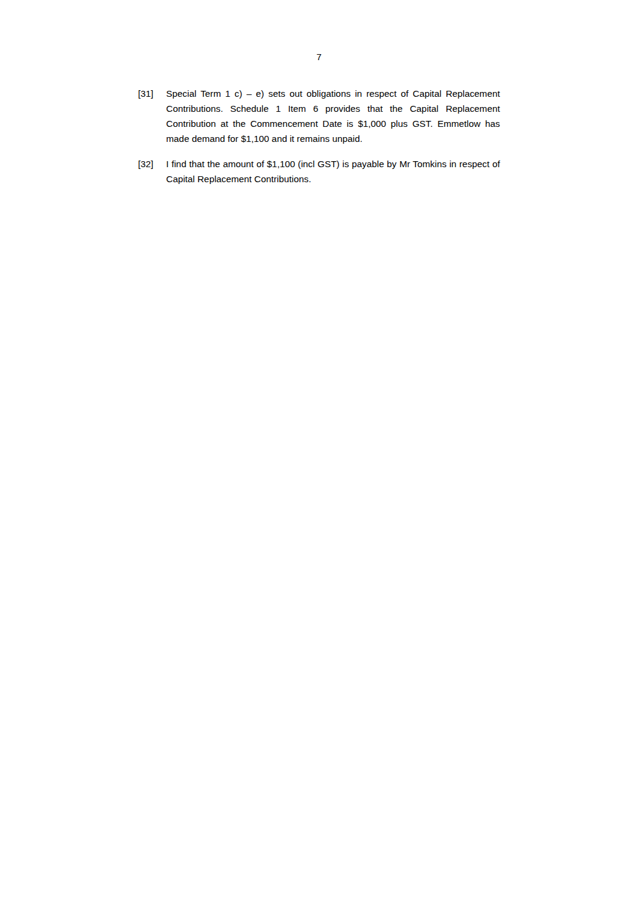7
[31] Special Term 1 c) – e) sets out obligations in respect of Capital Replacement Contributions. Schedule 1 Item 6 provides that the Capital Replacement Contribution at the Commencement Date is $1,000 plus GST. Emmetlow has made demand for $1,100 and it remains unpaid.
[32] I find that the amount of $1,100 (incl GST) is payable by Mr Tomkins in respect of Capital Replacement Contributions.